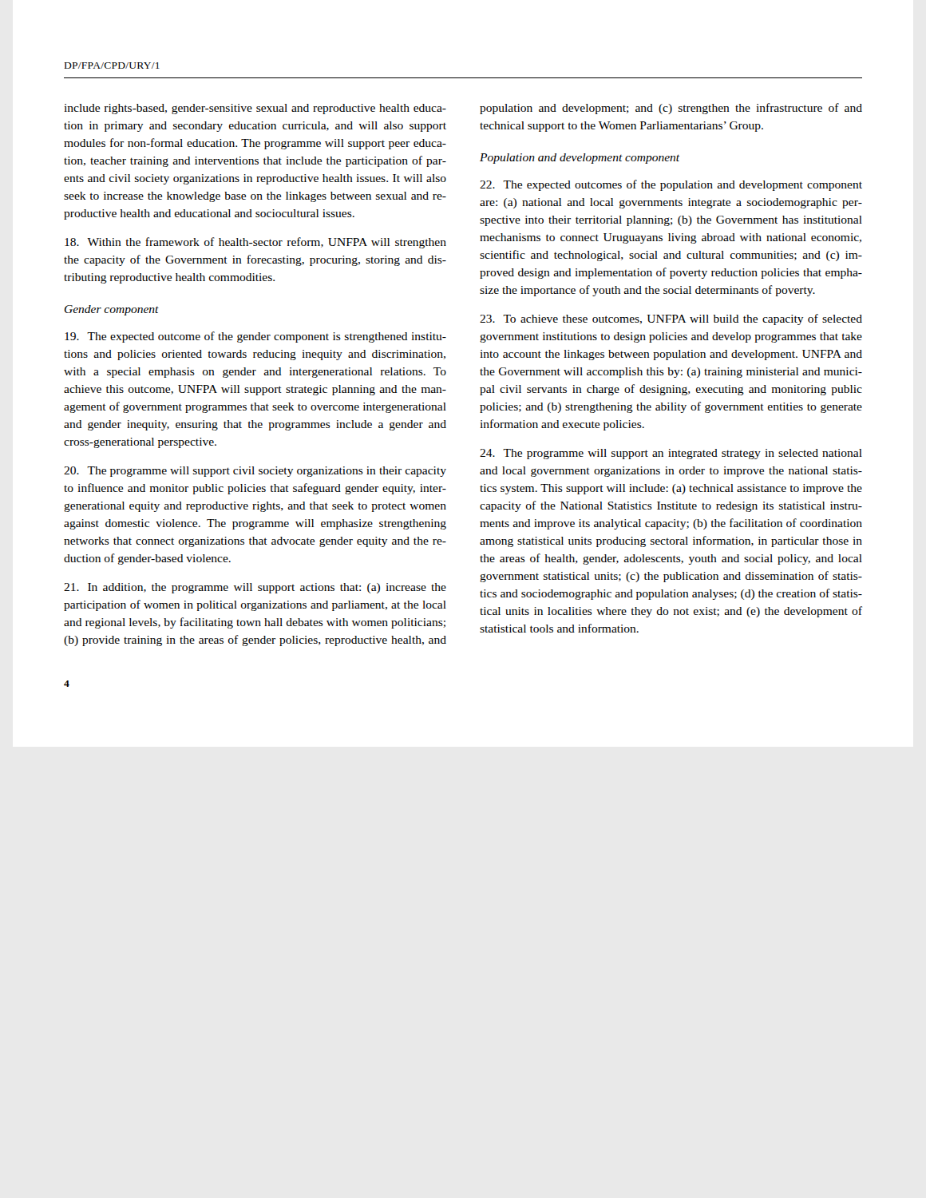DP/FPA/CPD/URY/1
include rights-based, gender-sensitive sexual and reproductive health education in primary and secondary education curricula, and will also support modules for non-formal education. The programme will support peer education, teacher training and interventions that include the participation of parents and civil society organizations in reproductive health issues. It will also seek to increase the knowledge base on the linkages between sexual and reproductive health and educational and sociocultural issues.
18. Within the framework of health-sector reform, UNFPA will strengthen the capacity of the Government in forecasting, procuring, storing and distributing reproductive health commodities.
Gender component
19. The expected outcome of the gender component is strengthened institutions and policies oriented towards reducing inequity and discrimination, with a special emphasis on gender and intergenerational relations. To achieve this outcome, UNFPA will support strategic planning and the management of government programmes that seek to overcome intergenerational and gender inequity, ensuring that the programmes include a gender and cross-generational perspective.
20. The programme will support civil society organizations in their capacity to influence and monitor public policies that safeguard gender equity, inter-generational equity and reproductive rights, and that seek to protect women against domestic violence. The programme will emphasize strengthening networks that connect organizations that advocate gender equity and the reduction of gender-based violence.
21. In addition, the programme will support actions that: (a) increase the participation of women in political organizations and parliament, at the local and regional levels, by facilitating town hall debates with women politicians; (b) provide training in the areas of gender policies, reproductive health, and population and development; and (c) strengthen the infrastructure of and technical support to the Women Parliamentarians’ Group.
Population and development component
22. The expected outcomes of the population and development component are: (a) national and local governments integrate a sociodemographic perspective into their territorial planning; (b) the Government has institutional mechanisms to connect Uruguayans living abroad with national economic, scientific and technological, social and cultural communities; and (c) improved design and implementation of poverty reduction policies that emphasize the importance of youth and the social determinants of poverty.
23. To achieve these outcomes, UNFPA will build the capacity of selected government institutions to design policies and develop programmes that take into account the linkages between population and development. UNFPA and the Government will accomplish this by: (a) training ministerial and municipal civil servants in charge of designing, executing and monitoring public policies; and (b) strengthening the ability of government entities to generate information and execute policies.
24. The programme will support an integrated strategy in selected national and local government organizations in order to improve the national statistics system. This support will include: (a) technical assistance to improve the capacity of the National Statistics Institute to redesign its statistical instruments and improve its analytical capacity; (b) the facilitation of coordination among statistical units producing sectoral information, in particular those in the areas of health, gender, adolescents, youth and social policy, and local government statistical units; (c) the publication and dissemination of statistics and sociodemographic and population analyses; (d) the creation of statistical units in localities where they do not exist; and (e) the development of statistical tools and information.
4